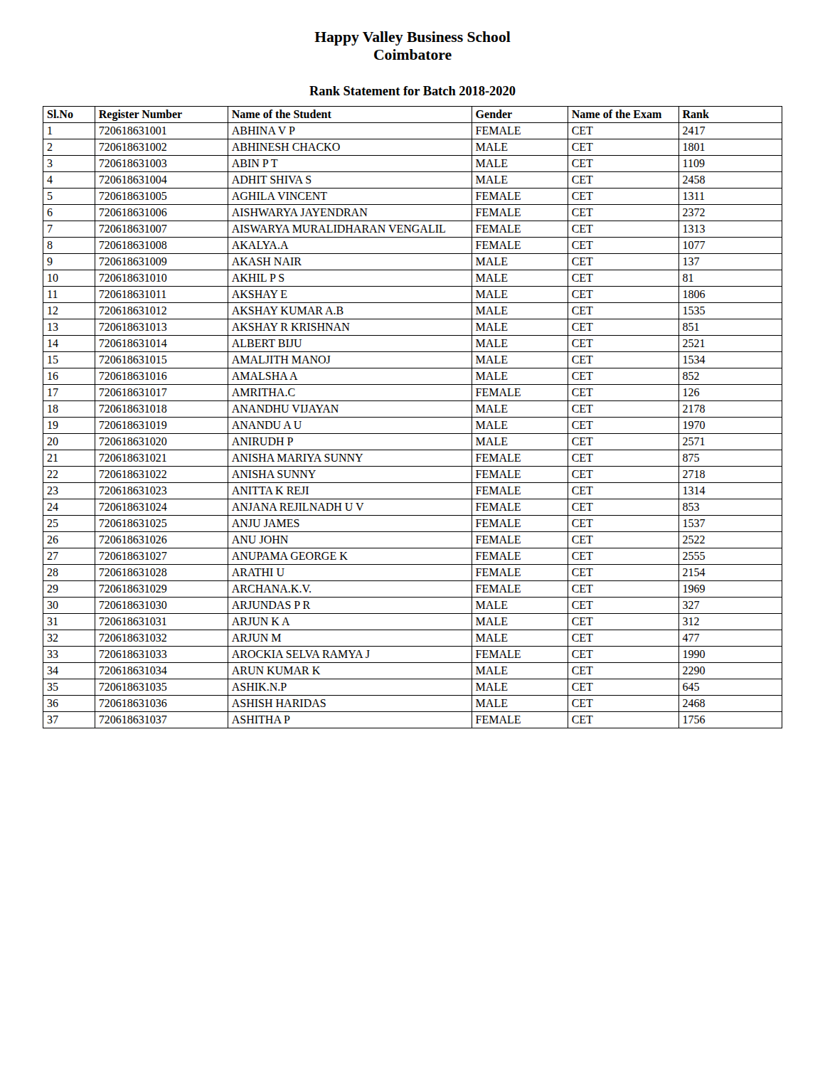Happy Valley Business School
Coimbatore
Rank Statement for Batch 2018-2020
| Sl.No | Register Number | Name of the Student | Gender | Name of the Exam | Rank |
| --- | --- | --- | --- | --- | --- |
| 1 | 720618631001 | ABHINA V P | FEMALE | CET | 2417 |
| 2 | 720618631002 | ABHINESH CHACKO | MALE | CET | 1801 |
| 3 | 720618631003 | ABIN P T | MALE | CET | 1109 |
| 4 | 720618631004 | ADHIT SHIVA S | MALE | CET | 2458 |
| 5 | 720618631005 | AGHILA VINCENT | FEMALE | CET | 1311 |
| 6 | 720618631006 | AISHWARYA JAYENDRAN | FEMALE | CET | 2372 |
| 7 | 720618631007 | AISWARYA MURALIDHARAN VENGALIL | FEMALE | CET | 1313 |
| 8 | 720618631008 | AKALYA.A | FEMALE | CET | 1077 |
| 9 | 720618631009 | AKASH NAIR | MALE | CET | 137 |
| 10 | 720618631010 | AKHIL P S | MALE | CET | 81 |
| 11 | 720618631011 | AKSHAY E | MALE | CET | 1806 |
| 12 | 720618631012 | AKSHAY KUMAR A.B | MALE | CET | 1535 |
| 13 | 720618631013 | AKSHAY R KRISHNAN | MALE | CET | 851 |
| 14 | 720618631014 | ALBERT BIJU | MALE | CET | 2521 |
| 15 | 720618631015 | AMALJITH MANOJ | MALE | CET | 1534 |
| 16 | 720618631016 | AMALSHA A | MALE | CET | 852 |
| 17 | 720618631017 | AMRITHA.C | FEMALE | CET | 126 |
| 18 | 720618631018 | ANANDHU VIJAYAN | MALE | CET | 2178 |
| 19 | 720618631019 | ANANDU A U | MALE | CET | 1970 |
| 20 | 720618631020 | ANIRUDH P | MALE | CET | 2571 |
| 21 | 720618631021 | ANISHA MARIYA SUNNY | FEMALE | CET | 875 |
| 22 | 720618631022 | ANISHA SUNNY | FEMALE | CET | 2718 |
| 23 | 720618631023 | ANITTA K REJI | FEMALE | CET | 1314 |
| 24 | 720618631024 | ANJANA REJILNADH U V | FEMALE | CET | 853 |
| 25 | 720618631025 | ANJU JAMES | FEMALE | CET | 1537 |
| 26 | 720618631026 | ANU JOHN | FEMALE | CET | 2522 |
| 27 | 720618631027 | ANUPAMA GEORGE K | FEMALE | CET | 2555 |
| 28 | 720618631028 | ARATHI U | FEMALE | CET | 2154 |
| 29 | 720618631029 | ARCHANA.K.V. | FEMALE | CET | 1969 |
| 30 | 720618631030 | ARJUNDAS P R | MALE | CET | 327 |
| 31 | 720618631031 | ARJUN K A | MALE | CET | 312 |
| 32 | 720618631032 | ARJUN M | MALE | CET | 477 |
| 33 | 720618631033 | AROCKIA SELVA RAMYA J | FEMALE | CET | 1990 |
| 34 | 720618631034 | ARUN KUMAR K | MALE | CET | 2290 |
| 35 | 720618631035 | ASHIK.N.P | MALE | CET | 645 |
| 36 | 720618631036 | ASHISH HARIDAS | MALE | CET | 2468 |
| 37 | 720618631037 | ASHITHA P | FEMALE | CET | 1756 |